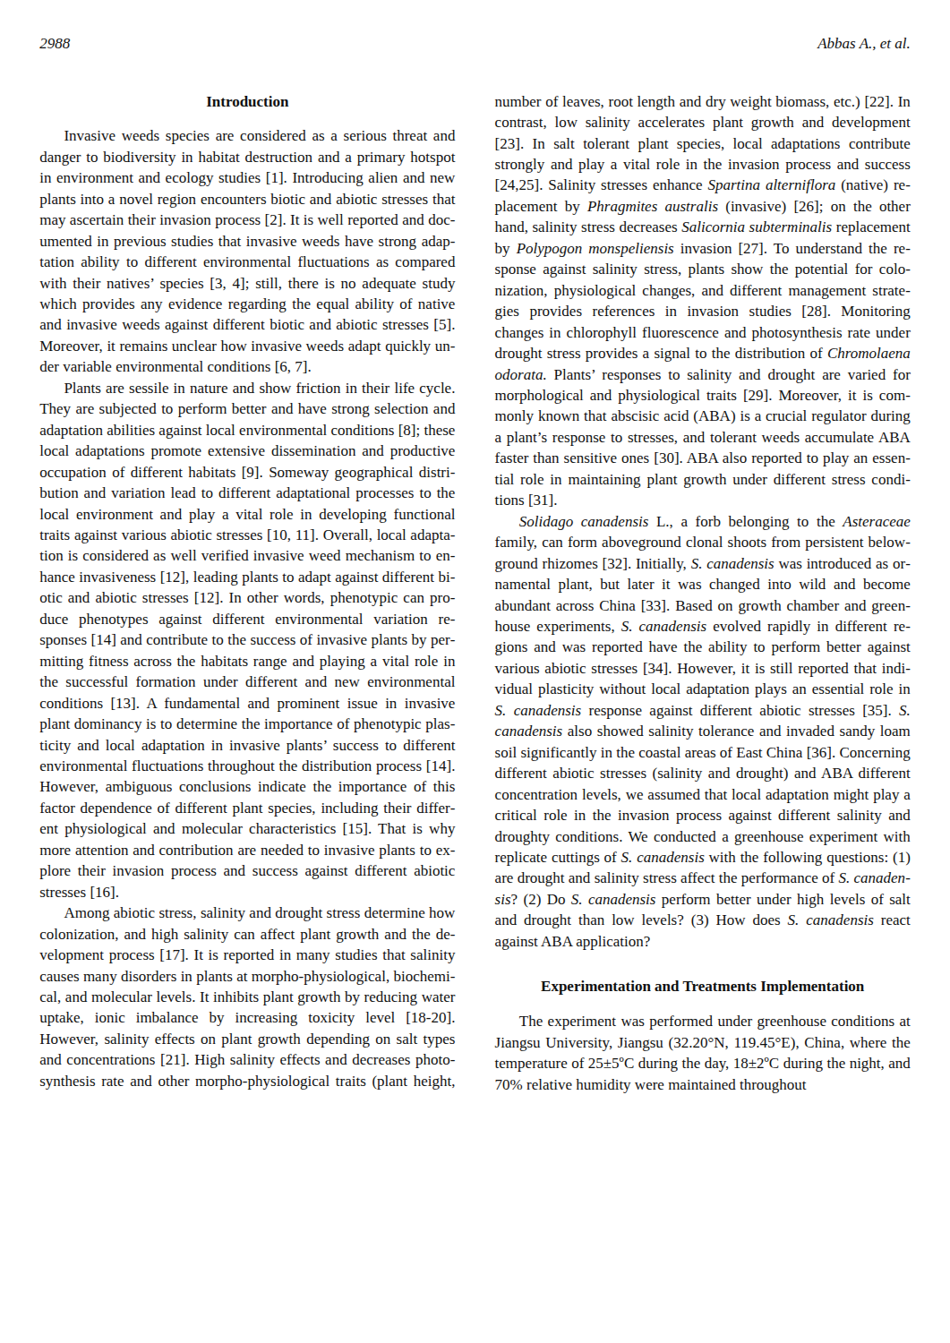2988 Abbas A., et al.
Introduction
Invasive weeds species are considered as a serious threat and danger to biodiversity in habitat destruction and a primary hotspot in environment and ecology studies [1]. Introducing alien and new plants into a novel region encounters biotic and abiotic stresses that may ascertain their invasion process [2]. It is well reported and documented in previous studies that invasive weeds have strong adaptation ability to different environmental fluctuations as compared with their natives’ species [3, 4]; still, there is no adequate study which provides any evidence regarding the equal ability of native and invasive weeds against different biotic and abiotic stresses [5]. Moreover, it remains unclear how invasive weeds adapt quickly under variable environmental conditions [6, 7].
Plants are sessile in nature and show friction in their life cycle. They are subjected to perform better and have strong selection and adaptation abilities against local environmental conditions [8]; these local adaptations promote extensive dissemination and productive occupation of different habitats [9]. Someway geographical distribution and variation lead to different adaptational processes to the local environment and play a vital role in developing functional traits against various abiotic stresses [10, 11]. Overall, local adaptation is considered as well verified invasive weed mechanism to enhance invasiveness [12], leading plants to adapt against different biotic and abiotic stresses [12]. In other words, phenotypic can produce phenotypes against different environmental variation responses [14] and contribute to the success of invasive plants by permitting fitness across the habitats range and playing a vital role in the successful formation under different and new environmental conditions [13]. A fundamental and prominent issue in invasive plant dominancy is to determine the importance of phenotypic plasticity and local adaptation in invasive plants’ success to different environmental fluctuations throughout the distribution process [14]. However, ambiguous conclusions indicate the importance of this factor dependence of different plant species, including their different physiological and molecular characteristics [15]. That is why more attention and contribution are needed to invasive plants to explore their invasion process and success against different abiotic stresses [16].
Among abiotic stress, salinity and drought stress determine how colonization, and high salinity can affect plant growth and the development process [17]. It is reported in many studies that salinity causes many disorders in plants at morpho-physiological, biochemical, and molecular levels. It inhibits plant growth by reducing water uptake, ionic imbalance by increasing toxicity level [18-20]. However, salinity effects on plant growth depending on salt types and concentrations [21]. High salinity effects and decreases photosynthesis rate and other morpho-physiological traits (plant height, number of leaves, root length and dry weight biomass, etc.) [22]. In contrast, low salinity accelerates plant growth and development [23]. In salt tolerant plant species, local adaptations contribute strongly and play a vital role in the invasion process and success [24,25]. Salinity stresses enhance Spartina alterniflora (native) replacement by Phragmites australis (invasive) [26]; on the other hand, salinity stress decreases Salicornia subterminalis replacement by Polypogon monspeliensis invasion [27]. To understand the response against salinity stress, plants show the potential for colonization, physiological changes, and different management strategies provides references in invasion studies [28]. Monitoring changes in chlorophyll fluorescence and photosynthesis rate under drought stress provides a signal to the distribution of Chromolaena odorata. Plants’ responses to salinity and drought are varied for morphological and physiological traits [29]. Moreover, it is commonly known that abscisic acid (ABA) is a crucial regulator during a plant’s response to stresses, and tolerant weeds accumulate ABA faster than sensitive ones [30]. ABA also reported to play an essential role in maintaining plant growth under different stress conditions [31].
Solidago canadensis L., a forb belonging to the Asteraceae family, can form aboveground clonal shoots from persistent belowground rhizomes [32]. Initially, S. canadensis was introduced as ornamental plant, but later it was changed into wild and become abundant across China [33]. Based on growth chamber and greenhouse experiments, S. canadensis evolved rapidly in different regions and was reported have the ability to perform better against various abiotic stresses [34]. However, it is still reported that individual plasticity without local adaptation plays an essential role in S. canadensis response against different abiotic stresses [35]. S. canadensis also showed salinity tolerance and invaded sandy loam soil significantly in the coastal areas of East China [36]. Concerning different abiotic stresses (salinity and drought) and ABA different concentration levels, we assumed that local adaptation might play a critical role in the invasion process against different salinity and droughty conditions. We conducted a greenhouse experiment with replicate cuttings of S. canadensis with the following questions: (1) are drought and salinity stress affect the performance of S. canadensis? (2) Do S. canadensis perform better under high levels of salt and drought than low levels? (3) How does S. canadensis react against ABA application?
Experimentation and Treatments Implementation
The experiment was performed under greenhouse conditions at Jiangsu University, Jiangsu (32.20°N, 119.45°E), China, where the temperature of 25±5ºC during the day, 18±2ºC during the night, and 70% relative humidity were maintained throughout